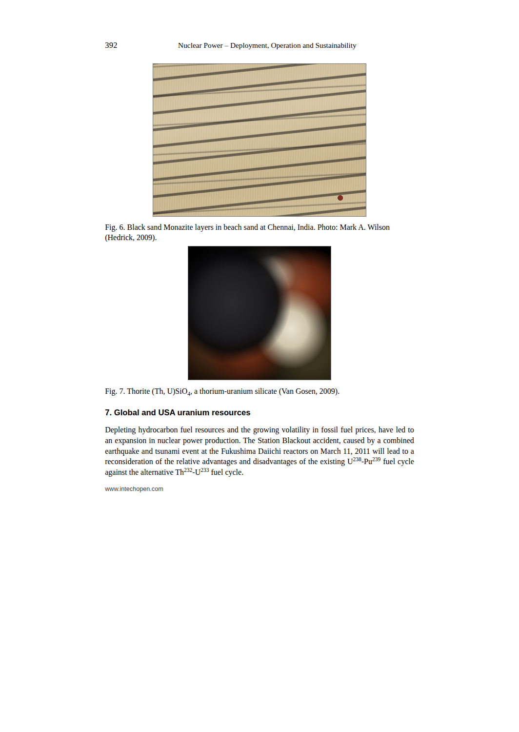392
Nuclear Power – Deployment, Operation and Sustainability
Fig. 6. Black sand Monazite layers in beach sand at Chennai, India. Photo: Mark A. Wilson (Hedrick, 2009).
Fig. 7. Thorite (Th, U)SiO4, a thorium-uranium silicate (Van Gosen, 2009).
7. Global and USA uranium resources
Depleting hydrocarbon fuel resources and the growing volatility in fossil fuel prices, have led to an expansion in nuclear power production. The Station Blackout accident, caused by a combined earthquake and tsunami event at the Fukushima Daiichi reactors on March 11, 2011 will lead to a reconsideration of the relative advantages and disadvantages of the existing U238-Pu239 fuel cycle against the alternative Th232-U233 fuel cycle.
www.intechopen.com